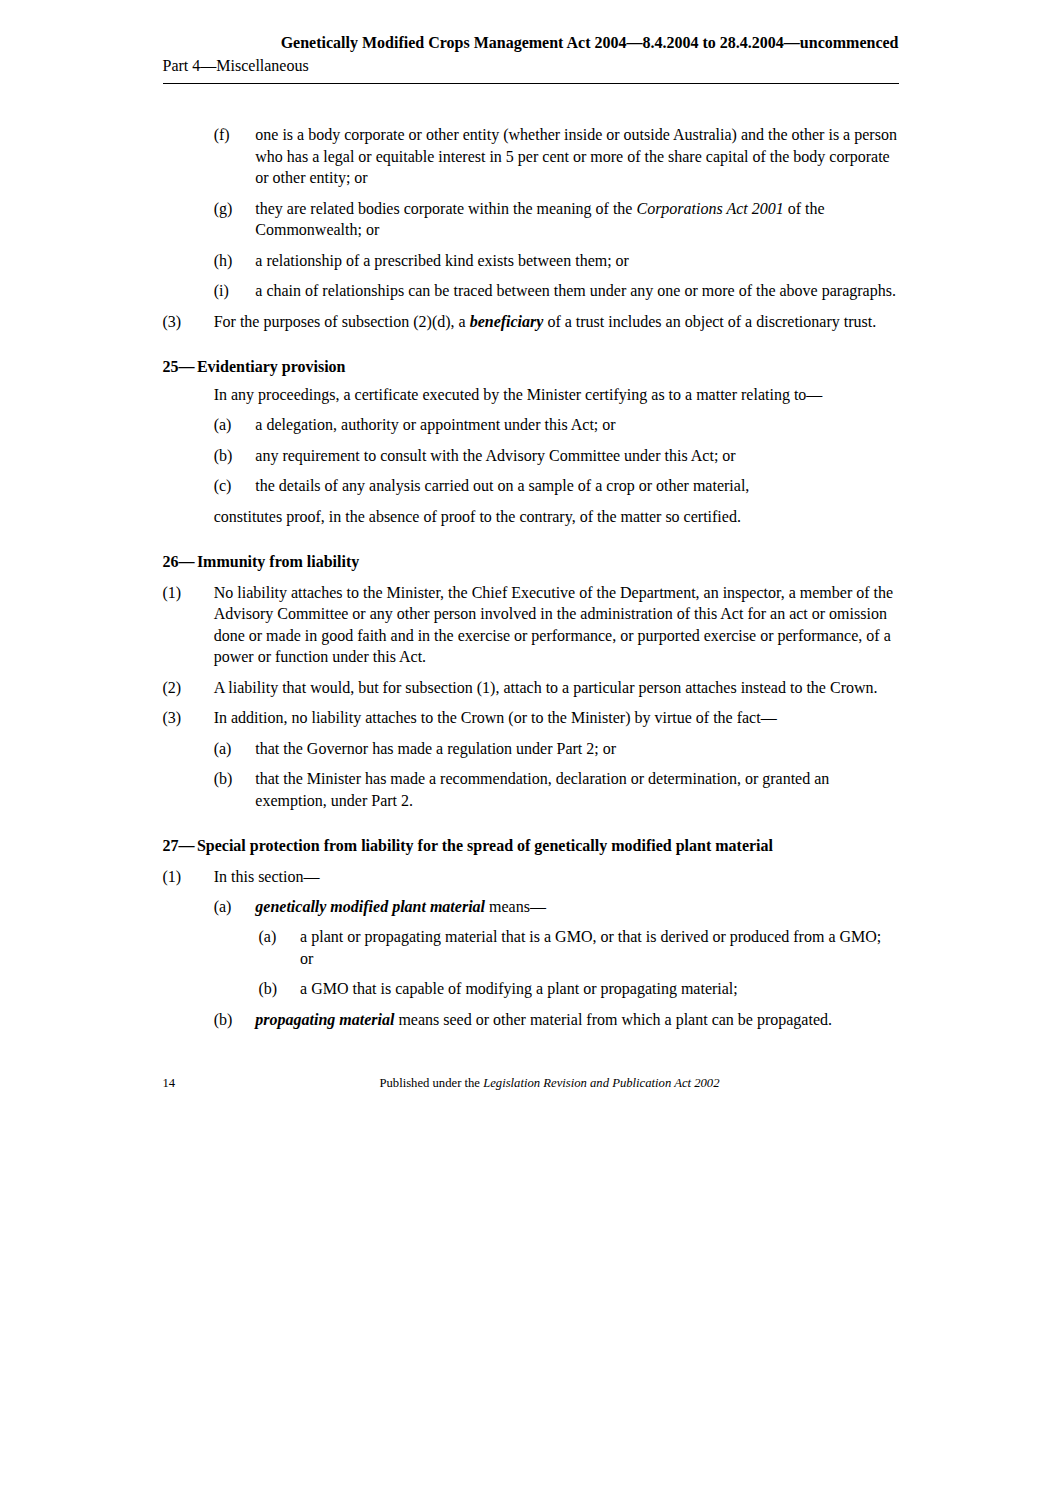Genetically Modified Crops Management Act 2004—8.4.2004 to 28.4.2004—uncommenced
Part 4—Miscellaneous
(f)
one is a body corporate or other entity (whether inside or outside Australia) and the other is a person who has a legal or equitable interest in 5 per cent or more of the share capital of the body corporate or other entity; or
(g)
they are related bodies corporate within the meaning of the Corporations Act 2001 of the Commonwealth; or
(h)
a relationship of a prescribed kind exists between them; or
(i)
a chain of relationships can be traced between them under any one or more of the above paragraphs.
(3)
For the purposes of subsection (2)(d), a beneficiary of a trust includes an object of a discretionary trust.
25—Evidentiary provision
In any proceedings, a certificate executed by the Minister certifying as to a matter relating to—
(a)
a delegation, authority or appointment under this Act; or
(b)
any requirement to consult with the Advisory Committee under this Act; or
(c)
the details of any analysis carried out on a sample of a crop or other material,
constitutes proof, in the absence of proof to the contrary, of the matter so certified.
26—Immunity from liability
(1)
No liability attaches to the Minister, the Chief Executive of the Department, an inspector, a member of the Advisory Committee or any other person involved in the administration of this Act for an act or omission done or made in good faith and in the exercise or performance, or purported exercise or performance, of a power or function under this Act.
(2)
A liability that would, but for subsection (1), attach to a particular person attaches instead to the Crown.
(3)
In addition, no liability attaches to the Crown (or to the Minister) by virtue of the fact—
(a)
that the Governor has made a regulation under Part 2; or
(b)
that the Minister has made a recommendation, declaration or determination, or granted an exemption, under Part 2.
27—Special protection from liability for the spread of genetically modified plant material
(1)
In this section—
(a)
genetically modified plant material means—
(a)
a plant or propagating material that is a GMO, or that is derived or produced from a GMO; or
(b)
a GMO that is capable of modifying a plant or propagating material;
(b)
propagating material means seed or other material from which a plant can be propagated.
14
Published under the Legislation Revision and Publication Act 2002